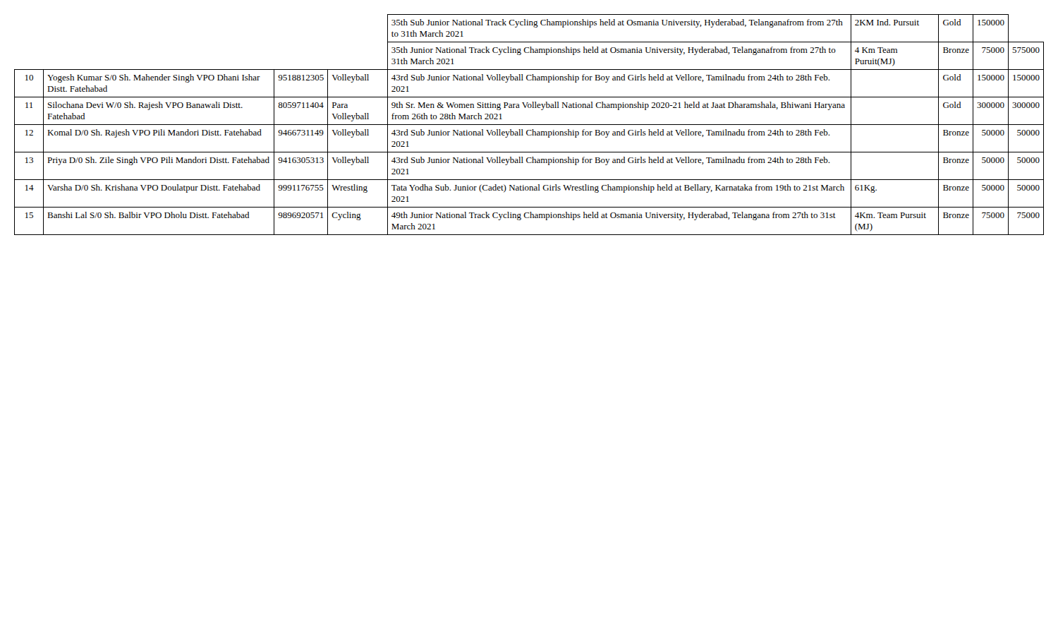| | | | | 35th Sub Junior National Track Cycling Championships held at Osmania University, Hyderabad, Telanganafrom from 27th to 31th March 2021 | 2KM Ind. Pursuit | Gold | 150000 | |
| | | | | 35th Junior National Track Cycling Championships held at Osmania University, Hyderabad, Telanganafrom from 27th to 31th March 2021 | 4 Km Team Puruit(MJ) | Bronze | 75000 | 575000 |
| 10 | Yogesh Kumar S/0 Sh. Mahender Singh VPO Dhani Ishar Distt. Fatehabad | 9518812305 | Volleyball | 43rd Sub Junior National Volleyball Championship for Boy and Girls held at Vellore, Tamilnadu from 24th to 28th Feb. 2021 | | Gold | 150000 | 150000 |
| 11 | Silochana Devi W/0 Sh. Rajesh VPO Banawali Distt. Fatehabad | 8059711404 | Para Volleyball | 9th Sr. Men & Women Sitting Para Volleyball National Championship 2020-21 held at Jaat Dharamshala, Bhiwani Haryana from 26th to 28th March 2021 | | Gold | 300000 | 300000 |
| 12 | Komal D/0 Sh. Rajesh VPO Pili Mandori Distt. Fatehabad | 9466731149 | Volleyball | 43rd Sub Junior National Volleyball Championship for Boy and Girls held at Vellore, Tamilnadu from 24th to 28th Feb. 2021 | | Bronze | 50000 | 50000 |
| 13 | Priya D/0 Sh. Zile Singh VPO Pili Mandori Distt. Fatehabad | 9416305313 | Volleyball | 43rd Sub Junior National Volleyball Championship for Boy and Girls held at Vellore, Tamilnadu from 24th to 28th Feb. 2021 | | Bronze | 50000 | 50000 |
| 14 | Varsha D/0 Sh. Krishana VPO Doulatpur Distt. Fatehabad | 9991176755 | Wrestling | Tata Yodha Sub. Junior (Cadet) National Girls Wrestling Championship held at Bellary, Karnataka from 19th to 21st March 2021 | 61Kg. | Bronze | 50000 | 50000 |
| 15 | Banshi Lal S/0 Sh. Balbir VPO Dholu Distt. Fatehabad | 9896920571 | Cycling | 49th Junior National Track Cycling Championships held at Osmania University, Hyderabad, Telangana from 27th to 31st March 2021 | 4Km. Team Pursuit (MJ) | Bronze | 75000 | 75000 |